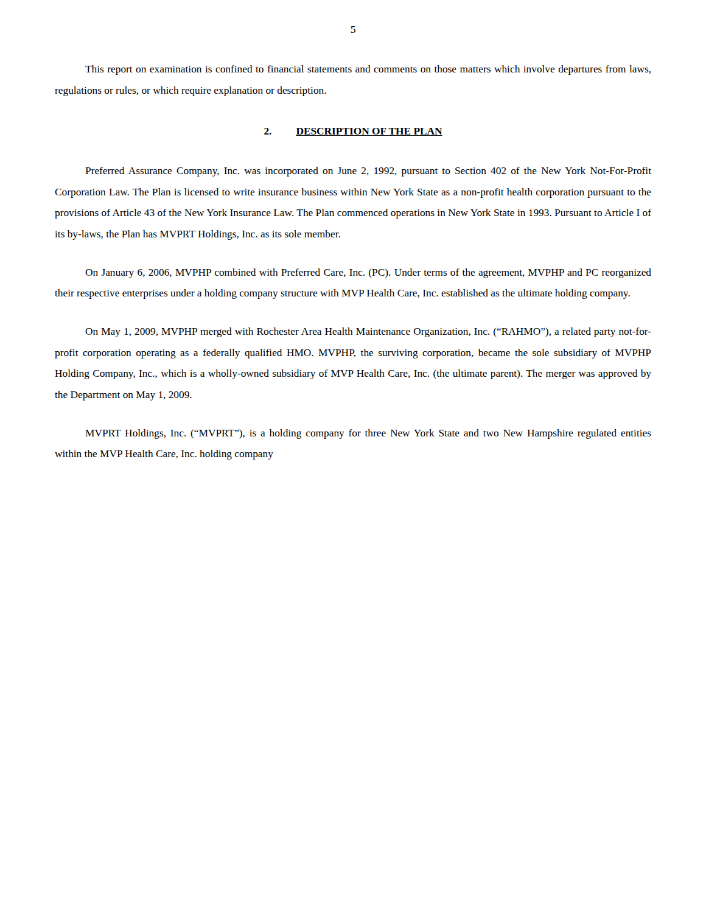5
This report on examination is confined to financial statements and comments on those matters which involve departures from laws, regulations or rules, or which require explanation or description.
2. DESCRIPTION OF THE PLAN
Preferred Assurance Company, Inc. was incorporated on June 2, 1992, pursuant to Section 402 of the New York Not-For-Profit Corporation Law. The Plan is licensed to write insurance business within New York State as a non-profit health corporation pursuant to the provisions of Article 43 of the New York Insurance Law. The Plan commenced operations in New York State in 1993. Pursuant to Article I of its by-laws, the Plan has MVPRT Holdings, Inc. as its sole member.
On January 6, 2006, MVPHP combined with Preferred Care, Inc. (PC). Under terms of the agreement, MVPHP and PC reorganized their respective enterprises under a holding company structure with MVP Health Care, Inc. established as the ultimate holding company.
On May 1, 2009, MVPHP merged with Rochester Area Health Maintenance Organization, Inc. (“RAHMO”), a related party not-for-profit corporation operating as a federally qualified HMO. MVPHP, the surviving corporation, became the sole subsidiary of MVPHP Holding Company, Inc., which is a wholly-owned subsidiary of MVP Health Care, Inc. (the ultimate parent). The merger was approved by the Department on May 1, 2009.
MVPRT Holdings, Inc. (“MVPRT”), is a holding company for three New York State and two New Hampshire regulated entities within the MVP Health Care, Inc. holding company